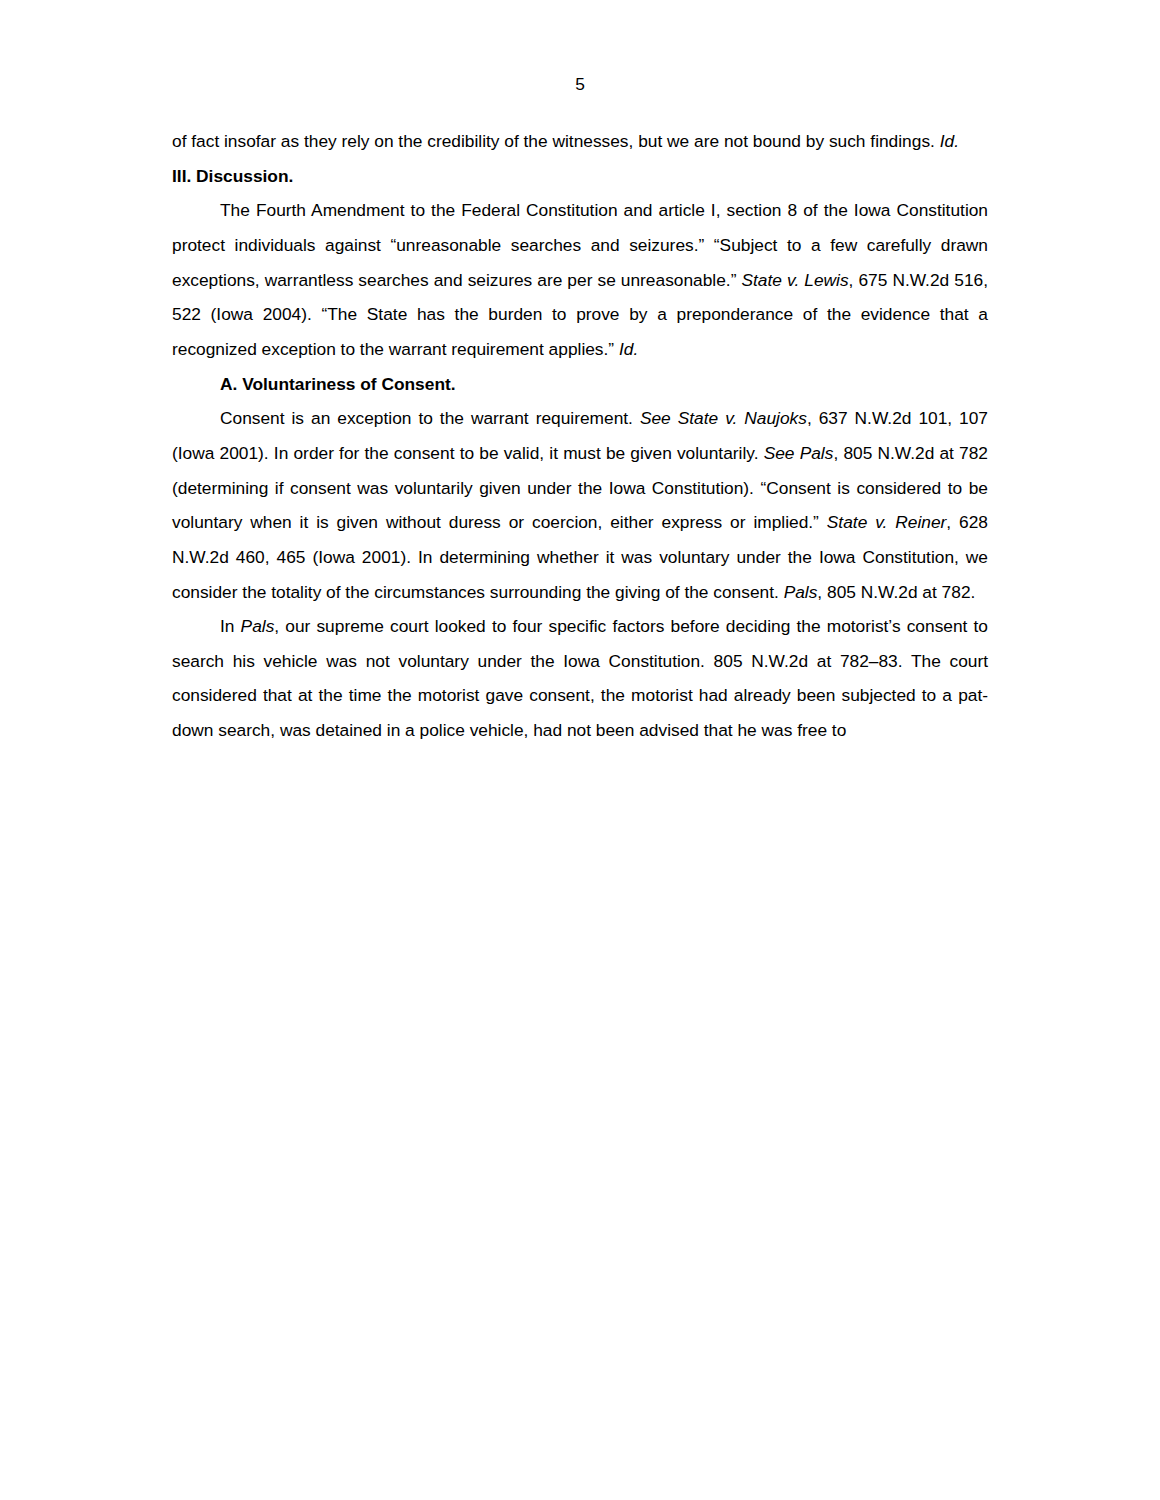5
of fact insofar as they rely on the credibility of the witnesses, but we are not bound by such findings. Id.
III. Discussion.
The Fourth Amendment to the Federal Constitution and article I, section 8 of the Iowa Constitution protect individuals against “unreasonable searches and seizures.” “Subject to a few carefully drawn exceptions, warrantless searches and seizures are per se unreasonable.” State v. Lewis, 675 N.W.2d 516, 522 (Iowa 2004). “The State has the burden to prove by a preponderance of the evidence that a recognized exception to the warrant requirement applies.” Id.
A. Voluntariness of Consent.
Consent is an exception to the warrant requirement. See State v. Naujoks, 637 N.W.2d 101, 107 (Iowa 2001). In order for the consent to be valid, it must be given voluntarily. See Pals, 805 N.W.2d at 782 (determining if consent was voluntarily given under the Iowa Constitution). “Consent is considered to be voluntary when it is given without duress or coercion, either express or implied.” State v. Reiner, 628 N.W.2d 460, 465 (Iowa 2001). In determining whether it was voluntary under the Iowa Constitution, we consider the totality of the circumstances surrounding the giving of the consent. Pals, 805 N.W.2d at 782.
In Pals, our supreme court looked to four specific factors before deciding the motorist’s consent to search his vehicle was not voluntary under the Iowa Constitution. 805 N.W.2d at 782–83. The court considered that at the time the motorist gave consent, the motorist had already been subjected to a pat-down search, was detained in a police vehicle, had not been advised that he was free to